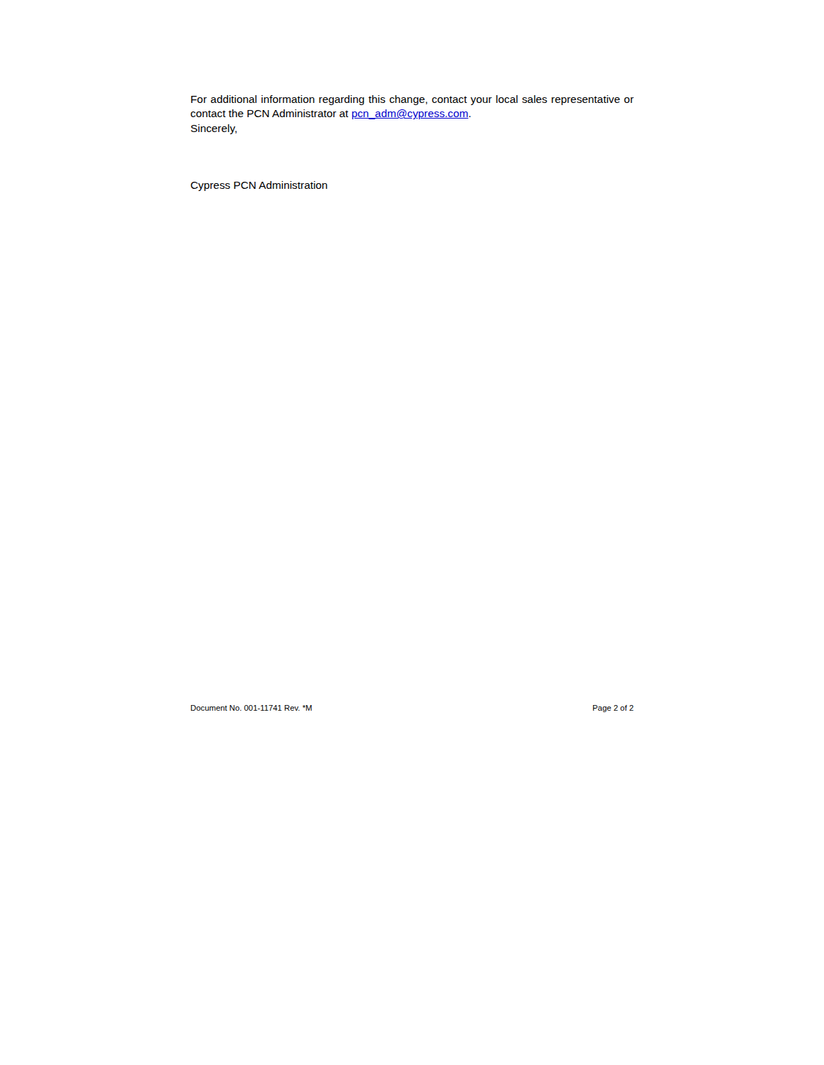For additional information regarding this change, contact your local sales representative or contact the PCN Administrator at pcn_adm@cypress.com.
Sincerely,
Cypress PCN Administration
Document No. 001-11741 Rev. *M Page 2 of 2